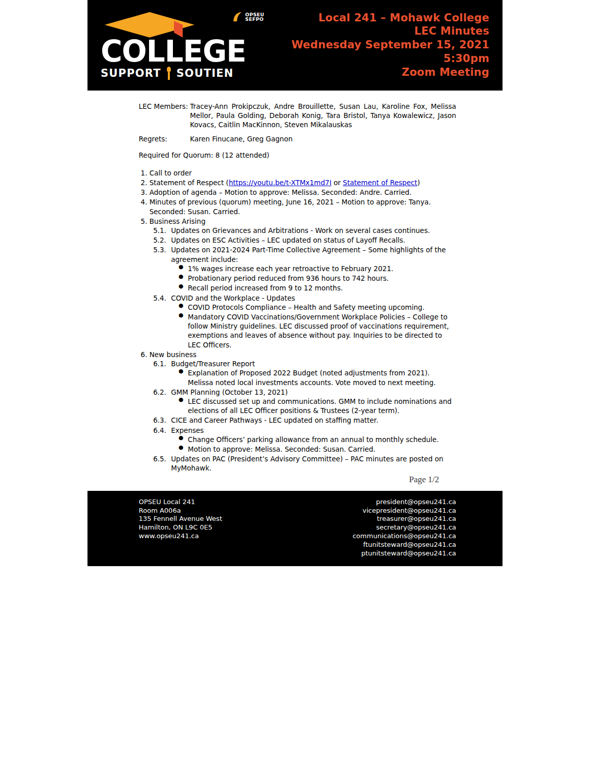OPSEU
SEFPO
COLLEGE
SUPPORT SOUTIEN
Local 241 – Mohawk College
LEC Minutes
Wednesday September 15, 2021
5:30pm
Zoom Meeting
LEC Members:
Tracey-Ann Prokipczuk, Andre Brouillette, Susan Lau, Karoline Fox, Melissa Mellor, Paula Golding, Deborah Konig, Tara Bristol, Tanya Kowalewicz, Jason Kovacs, Caitlin MacKinnon, Steven Mikalauskas
Regrets:
Karen Finucane, Greg Gagnon
Required for Quorum: 8 (12 attended)
Call to order
Statement of Respect (https://youtu.be/t-XTMx1md7I or Statement of Respect)
Adoption of agenda – Motion to approve: Melissa. Seconded: Andre. Carried.
Minutes of previous (quorum) meeting, June 16, 2021 – Motion to approve: Tanya. Seconded: Susan. Carried.
Business Arising
5.1. Updates on Grievances and Arbitrations - Work on several cases continues.
5.2. Updates on ESC Activities – LEC updated on status of Layoff Recalls.
5.3. Updates on 2021-2024 Part-Time Collective Agreement – Some highlights of the agreement include:
1% wages increase each year retroactive to February 2021.
Probationary period reduced from 936 hours to 742 hours.
Recall period increased from 9 to 12 months.
5.4. COVID and the Workplace - Updates
COVID Protocols Compliance – Health and Safety meeting upcoming.
Mandatory COVID Vaccinations/Government Workplace Policies – College to follow Ministry guidelines. LEC discussed proof of vaccinations requirement, exemptions and leaves of absence without pay. Inquiries to be directed to LEC Officers.
New business
6.1. Budget/Treasurer Report
Explanation of Proposed 2022 Budget (noted adjustments from 2021). Melissa noted local investments accounts. Vote moved to next meeting.
6.2. GMM Planning (October 13, 2021)
LEC discussed set up and communications. GMM to include nominations and elections of all LEC Officer positions & Trustees (2-year term).
6.3. CICE and Career Pathways - LEC updated on staffing matter.
6.4. Expenses
Change Officers’ parking allowance from an annual to monthly schedule.
Motion to approve: Melissa. Seconded: Susan. Carried.
6.5. Updates on PAC (President’s Advisory Committee) – PAC minutes are posted on MyMohawk.
Page 1/2
OPSEU Local 241
Room A006a
135 Fennell Avenue West
Hamilton, ON L9C 0E5
www.opseu241.ca
president@opseu241.ca
vicepresident@opseu241.ca
treasurer@opseu241.ca
secretary@opseu241.ca
communications@opseu241.ca
ftunitsteward@opseu241.ca
ptunitsteward@opseu241.ca